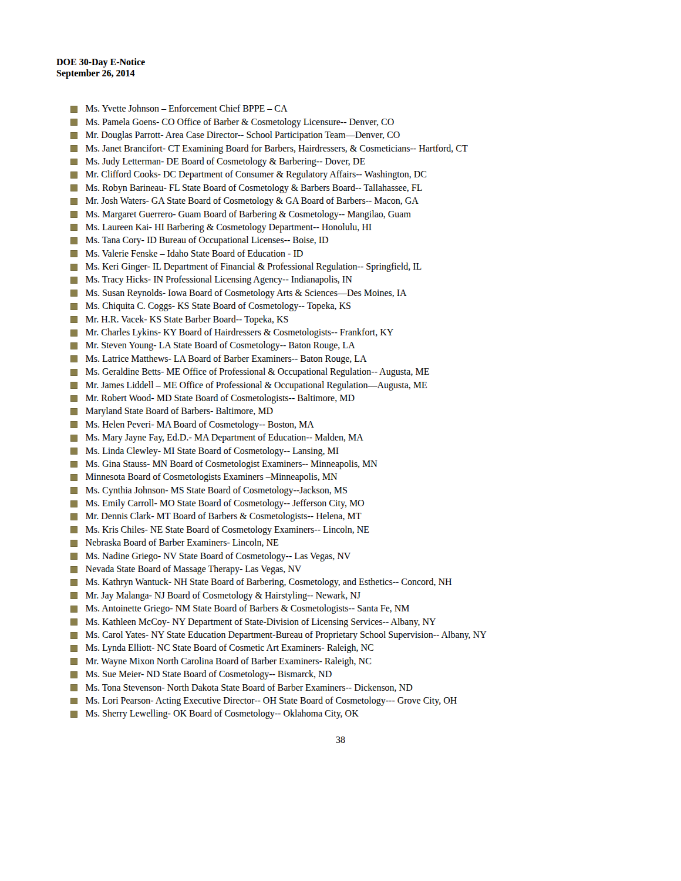DOE 30-Day E-Notice
September 26, 2014
Ms. Yvette Johnson – Enforcement Chief BPPE – CA
Ms. Pamela Goens- CO Office of Barber & Cosmetology Licensure-- Denver, CO
Mr. Douglas Parrott- Area Case Director-- School Participation Team—Denver, CO
Ms. Janet Brancifort- CT Examining Board for Barbers, Hairdressers, & Cosmeticians-- Hartford, CT
Ms. Judy Letterman- DE Board of Cosmetology & Barbering-- Dover, DE
Mr. Clifford Cooks- DC Department of Consumer & Regulatory Affairs-- Washington, DC
Ms. Robyn Barineau- FL State Board of Cosmetology & Barbers Board-- Tallahassee, FL
Mr. Josh Waters- GA State Board of Cosmetology & GA Board of Barbers-- Macon, GA
Ms. Margaret Guerrero- Guam Board of Barbering & Cosmetology-- Mangilao, Guam
Ms. Laureen Kai- HI Barbering & Cosmetology Department-- Honolulu, HI
Ms. Tana Cory- ID Bureau of Occupational Licenses-- Boise, ID
Ms. Valerie Fenske – Idaho State Board of Education - ID
Ms. Keri Ginger- IL Department of Financial & Professional Regulation-- Springfield, IL
Ms. Tracy Hicks- IN Professional Licensing Agency-- Indianapolis, IN
Ms. Susan Reynolds- Iowa Board of Cosmetology Arts & Sciences—Des Moines, IA
Ms. Chiquita C. Coggs- KS State Board of Cosmetology-- Topeka, KS
Mr. H.R. Vacek- KS State Barber Board-- Topeka, KS
Mr. Charles Lykins- KY Board of Hairdressers & Cosmetologists-- Frankfort, KY
Mr. Steven Young- LA State Board of Cosmetology-- Baton Rouge, LA
Ms. Latrice Matthews- LA Board of Barber Examiners-- Baton Rouge, LA
Ms. Geraldine Betts- ME Office of Professional & Occupational Regulation-- Augusta, ME
Mr. James Liddell – ME Office of Professional & Occupational Regulation—Augusta, ME
Mr. Robert Wood- MD State Board of Cosmetologists-- Baltimore, MD
Maryland State Board of Barbers- Baltimore, MD
Ms. Helen Peveri- MA Board of Cosmetology-- Boston, MA
Ms. Mary Jayne Fay, Ed.D.- MA Department of Education-- Malden, MA
Ms. Linda Clewley- MI State Board of Cosmetology-- Lansing, MI
Ms. Gina Stauss- MN Board of Cosmetologist Examiners-- Minneapolis, MN
Minnesota Board of Cosmetologists Examiners –Minneapolis, MN
Ms. Cynthia Johnson- MS State Board of Cosmetology--Jackson, MS
Ms. Emily Carroll- MO State Board of Cosmetology-- Jefferson City, MO
Mr. Dennis Clark- MT Board of Barbers & Cosmetologists-- Helena, MT
Ms. Kris Chiles- NE State Board of Cosmetology Examiners-- Lincoln, NE
Nebraska Board of Barber Examiners- Lincoln, NE
Ms. Nadine Griego- NV State Board of Cosmetology-- Las Vegas, NV
Nevada State Board of Massage Therapy- Las Vegas, NV
Ms. Kathryn Wantuck- NH State Board of Barbering, Cosmetology, and Esthetics-- Concord, NH
Mr. Jay Malanga- NJ Board of Cosmetology & Hairstyling-- Newark, NJ
Ms. Antoinette Griego- NM State Board of Barbers & Cosmetologists-- Santa Fe, NM
Ms. Kathleen McCoy- NY Department of State-Division of Licensing Services-- Albany, NY
Ms. Carol Yates- NY State Education Department-Bureau of Proprietary School Supervision-- Albany, NY
Ms. Lynda Elliott- NC State Board of Cosmetic Art Examiners- Raleigh, NC
Mr. Wayne Mixon North Carolina Board of Barber Examiners- Raleigh, NC
Ms. Sue Meier- ND State Board of Cosmetology-- Bismarck, ND
Ms. Tona Stevenson- North Dakota State Board of Barber Examiners-- Dickenson, ND
Ms. Lori Pearson- Acting Executive Director-- OH State Board of Cosmetology--- Grove City, OH
Ms. Sherry Lewelling- OK Board of Cosmetology-- Oklahoma City, OK
38